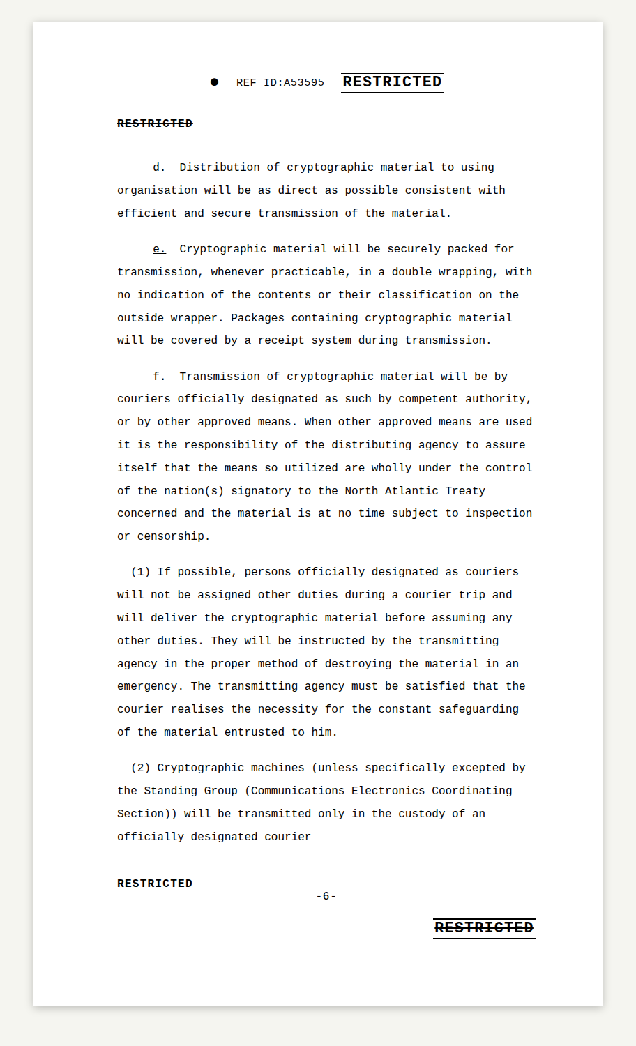● REF ID:A53595 RESTRICTED
RESTRICTED
d. Distribution of cryptographic material to using organisation will be as direct as possible consistent with efficient and secure transmission of the material.
e. Cryptographic material will be securely packed for transmission, whenever practicable, in a double wrapping, with no indication of the contents or their classification on the outside wrapper. Packages containing cryptographic material will be covered by a receipt system during transmission.
f. Transmission of cryptographic material will be by couriers officially designated as such by competent authority, or by other approved means. When other approved means are used it is the responsibility of the distributing agency to assure itself that the means so utilized are wholly under the control of the nation(s) signatory to the North Atlantic Treaty concerned and the material is at no time subject to inspection or censorship.
(1) If possible, persons officially designated as couriers will not be assigned other duties during a courier trip and will deliver the cryptographic material before assuming any other duties. They will be instructed by the transmitting agency in the proper method of destroying the material in an emergency. The transmitting agency must be satisfied that the courier realises the necessity for the constant safeguarding of the material entrusted to him.
(2) Cryptographic machines (unless specifically excepted by the Standing Group (Communications Electronics Coordinating Section)) will be transmitted only in the custody of an officially designated courier
RESTRICTED
-6-
RESTRICTED